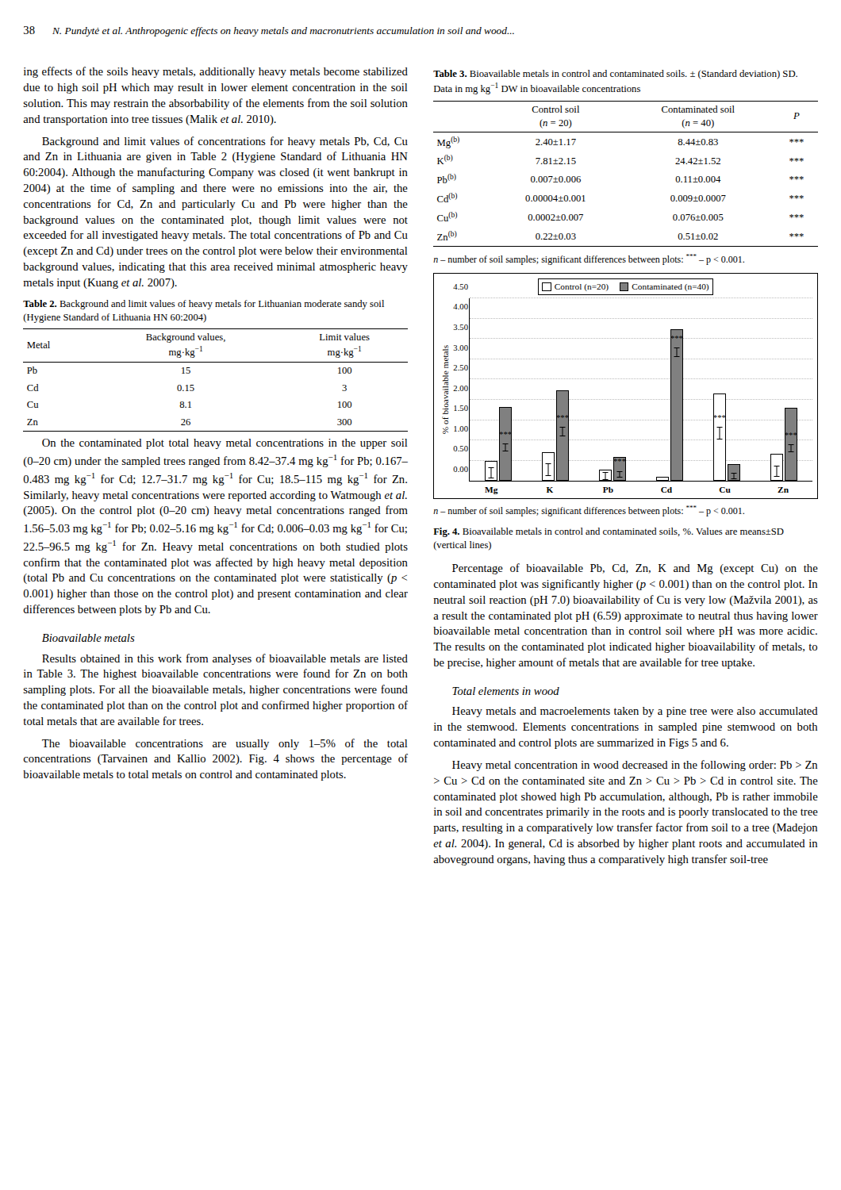38
N. Pundytė et al. Anthropogenic effects on heavy metals and macronutrients accumulation in soil and wood...
ing effects of the soils heavy metals, additionally heavy metals become stabilized due to high soil pH which may result in lower element concentration in the soil solution. This may restrain the absorbability of the elements from the soil solution and transportation into tree tissues (Malik et al. 2010).
Background and limit values of concentrations for heavy metals Pb, Cd, Cu and Zn in Lithuania are given in Table 2 (Hygiene Standard of Lithuania HN 60:2004). Although the manufacturing Company was closed (it went bankrupt in 2004) at the time of sampling and there were no emissions into the air, the concentrations for Cd, Zn and particularly Cu and Pb were higher than the background values on the contaminated plot, though limit values were not exceeded for all investigated heavy metals. The total concentrations of Pb and Cu (except Zn and Cd) under trees on the control plot were below their environmental background values, indicating that this area received minimal atmospheric heavy metals input (Kuang et al. 2007).
Table 2. Background and limit values of heavy metals for Lithuanian moderate sandy soil (Hygiene Standard of Lithuania HN 60:2004)
| Metal | Background values, mg·kg −1 | Limit values mg·kg −1 |
| --- | --- | --- |
| Pb | 15 | 100 |
| Cd | 0.15 | 3 |
| Cu | 8.1 | 100 |
| Zn | 26 | 300 |
On the contaminated plot total heavy metal concentrations in the upper soil (0–20 cm) under the sampled trees ranged from 8.42–37.4 mg kg−1 for Pb; 0.167–0.483 mg kg−1 for Cd; 12.7–31.7 mg kg−1 for Cu; 18.5–115 mg kg−1 for Zn. Similarly, heavy metal concentrations were reported according to Watmough et al. (2005). On the control plot (0–20 cm) heavy metal concentrations ranged from 1.56–5.03 mg kg−1 for Pb; 0.02–5.16 mg kg−1 for Cd; 0.006–0.03 mg kg−1 for Cu; 22.5–96.5 mg kg−1 for Zn. Heavy metal concentrations on both studied plots confirm that the contaminated plot was affected by high heavy metal deposition (total Pb and Cu concentrations on the contaminated plot were statistically (p < 0.001) higher than those on the control plot) and present contamination and clear differences between plots by Pb and Cu.
Bioavailable metals
Results obtained in this work from analyses of bioavailable metals are listed in Table 3. The highest bioavailable concentrations were found for Zn on both sampling plots. For all the bioavailable metals, higher concentrations were found the contaminated plot than on the control plot and confirmed higher proportion of total metals that are available for trees.
The bioavailable concentrations are usually only 1–5% of the total concentrations (Tarvainen and Kallio 2002). Fig. 4 shows the percentage of bioavailable metals to total metals on control and contaminated plots.
Table 3. Bioavailable metals in control and contaminated soils. ± (Standard deviation) SD. Data in mg kg −1 DW in bioavailable concentrations
| | Control soil ( n = 20) | Contaminated soil ( n = 40) | P |
| --- | --- | --- | --- |
| Mg (b) | 2.40±1.17 | 8.44±0.83 | *** |
| K (b) | 7.81±2.15 | 24.42±1.52 | *** |
| Pb (b) | 0.007±0.006 | 0.11±0.004 | *** |
| Cd (b) | 0.00004±0.001 | 0.009±0.0007 | *** |
| Cu (b) | 0.0002±0.007 | 0.076±0.005 | *** |
| Zn (b) | 0.22±0.03 | 0.51±0.02 | *** |
n – number of soil samples; significant differences between plots: *** – p < 0.001.
Control (n=20) Contaminated (n=40)
% of bioavailable metals
4.50
4.00
3.50
3.00
2.50
2.00
1.50
1.00
0.50
0.00
***
***
***
***
***
***
Mg KPb Cd Cu Zn
n – number of soil samples; significant differences between plots: *** – p < 0.001.
Fig. 4. Bioavailable metals in control and contaminated soils, %. Values are means±SD (vertical lines)
Percentage of bioavailable Pb, Cd, Zn, K and Mg (except Cu) on the contaminated plot was significantly higher (p < 0.001) than on the control plot. In neutral soil reaction (pH 7.0) bioavailability of Cu is very low (Mažvila 2001), as a result the contaminated plot pH (6.59) approximate to neutral thus having lower bioavailable metal concentration than in control soil where pH was more acidic. The results on the contaminated plot indicated higher bioavailability of metals, to be precise, higher amount of metals that are available for tree uptake.
Total elements in wood
Heavy metals and macroelements taken by a pine tree were also accumulated in the stemwood. Elements concentrations in sampled pine stemwood on both contaminated and control plots are summarized in Figs 5 and 6.
Heavy metal concentration in wood decreased in the following order: Pb > Zn > Cu > Cd on the contaminated site and Zn > Cu > Pb > Cd in control site. The contaminated plot showed high Pb accumulation, although, Pb is rather immobile in soil and concentrates primarily in the roots and is poorly translocated to the tree parts, resulting in a comparatively low transfer factor from soil to a tree (Madejon et al. 2004). In general, Cd is absorbed by higher plant roots and accumulated in aboveground organs, having thus a comparatively high transfer soil-tree